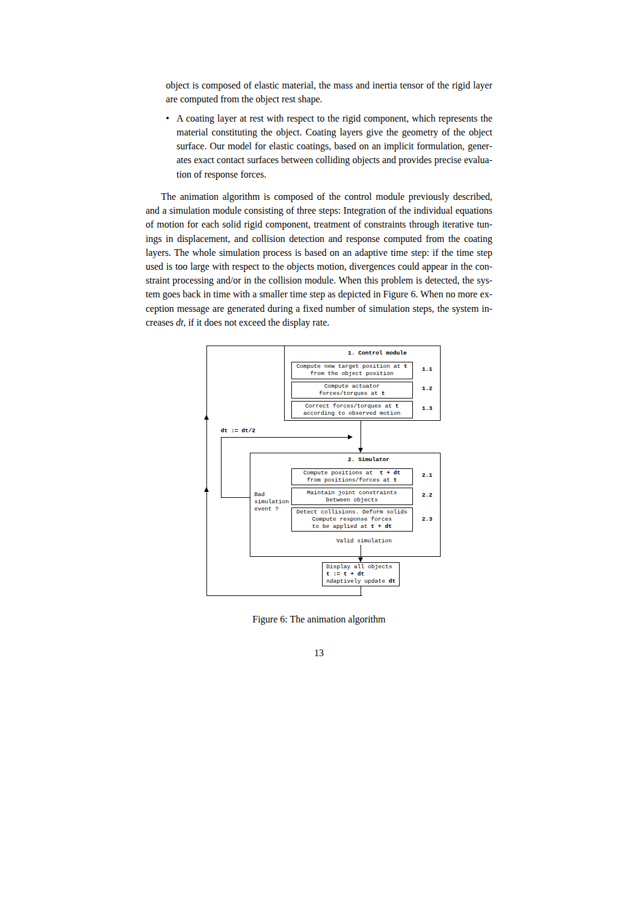object is composed of elastic material, the mass and inertia tensor of the rigid layer are computed from the object rest shape.
A coating layer at rest with respect to the rigid component, which represents the material constituting the object. Coating layers give the geometry of the object surface. Our model for elastic coatings, based on an implicit formulation, generates exact contact surfaces between colliding objects and provides precise evaluation of response forces.
The animation algorithm is composed of the control module previously described, and a simulation module consisting of three steps: Integration of the individual equations of motion for each solid rigid component, treatment of constraints through iterative tunings in displacement, and collision detection and response computed from the coating layers. The whole simulation process is based on an adaptive time step: if the time step used is too large with respect to the objects motion, divergences could appear in the constraint processing and/or in the collision module. When this problem is detected, the system goes back in time with a smaller time step as depicted in Figure 6. When no more exception message are generated during a fixed number of simulation steps, the system increases dt, if it does not exceed the display rate.
1. Control module
Compute new target position at t
from the object position
1.1
Compute actuator
forces/torques at t
1.2
Correct forces/torques at t
according to observed motion
1.3
2. Simulator
Compute positions at t + dt
from positions/forces at t
2.1
Maintain joint constraints
between objects
2.2
Detect collisions. Deform solids
Compute response forces
to be applied at t + dt
2.3
Bad
simulation
event ?
Valid simulation
Display all objects
t := t + dt
Adaptively update dt
dt := dt/2
Figure 6: The animation algorithm
13